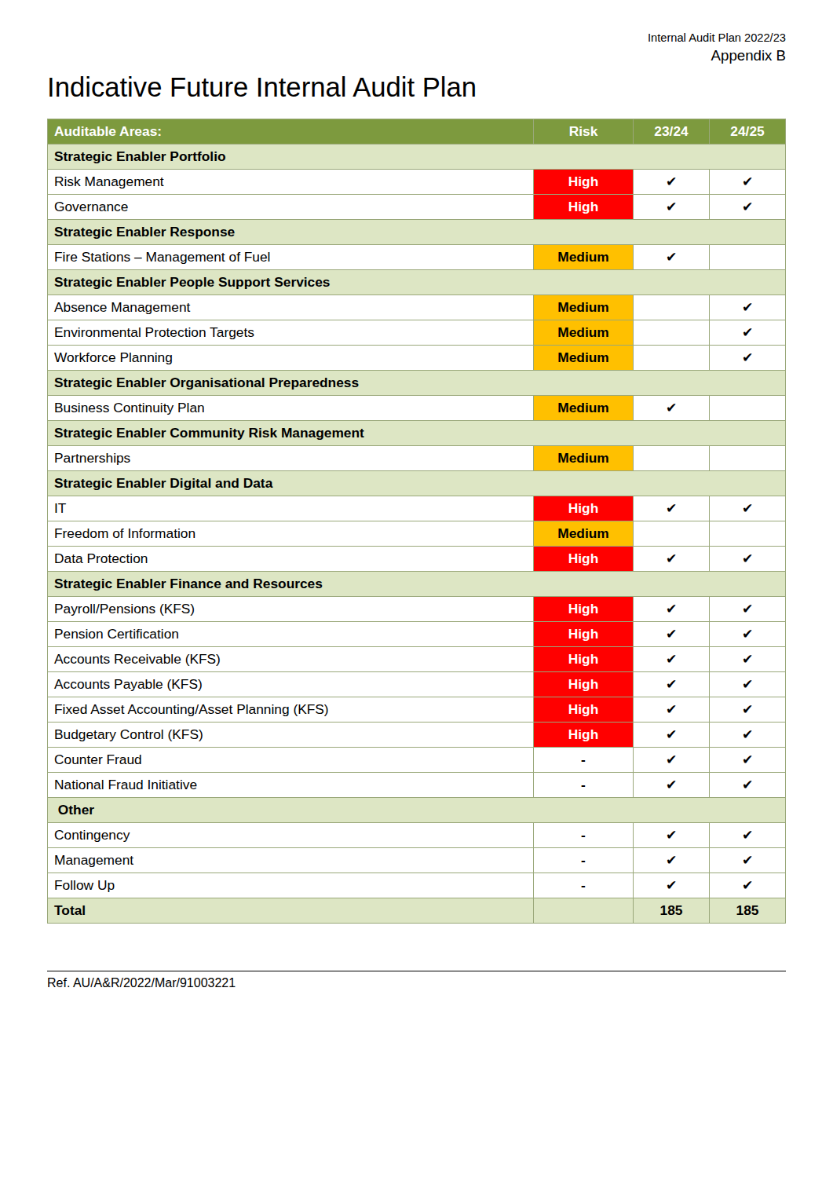Internal Audit Plan 2022/23
Appendix B
Indicative Future Internal Audit Plan
| Auditable Areas: | Risk | 23/24 | 24/25 |
| --- | --- | --- | --- |
| Strategic Enabler Portfolio |
| Risk Management | High | ✔ | ✔ |
| Governance | High | ✔ | ✔ |
| Strategic Enabler Response |
| Fire Stations – Management of Fuel | Medium | ✔ | |
| Strategic Enabler People Support Services |
| Absence Management | Medium | | ✔ |
| Environmental Protection Targets | Medium | | ✔ |
| Workforce Planning | Medium | | ✔ |
| Strategic Enabler Organisational Preparedness |
| Business Continuity Plan | Medium | ✔ | |
| Strategic Enabler Community Risk Management |
| Partnerships | Medium | | |
| Strategic Enabler Digital and Data |
| IT | High | ✔ | ✔ |
| Freedom of Information | Medium | | |
| Data Protection | High | ✔ | ✔ |
| Strategic Enabler Finance and Resources |
| Payroll/Pensions (KFS) | High | ✔ | ✔ |
| Pension Certification | High | ✔ | ✔ |
| Accounts Receivable (KFS) | High | ✔ | ✔ |
| Accounts Payable (KFS) | High | ✔ | ✔ |
| Fixed Asset Accounting/Asset Planning (KFS) | High | ✔ | ✔ |
| Budgetary Control (KFS) | High | ✔ | ✔ |
| Counter Fraud | - | ✔ | ✔ |
| National Fraud Initiative | - | ✔ | ✔ |
| Other |
| Contingency | - | ✔ | ✔ |
| Management | - | ✔ | ✔ |
| Follow Up | - | ✔ | ✔ |
| Total | | 185 | 185 |
Ref. AU/A&R/2022/Mar/91003221